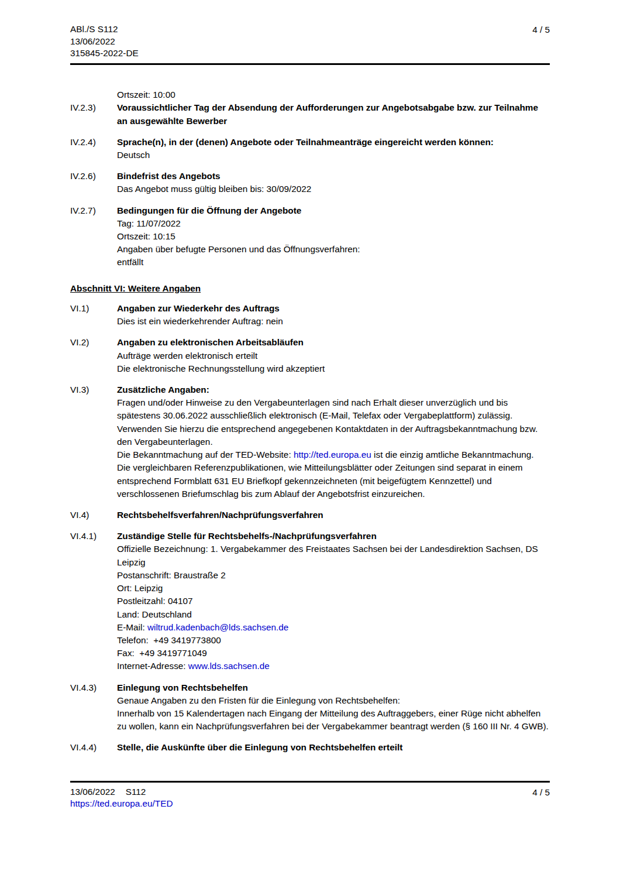ABl./S S112
13/06/2022
315845-2022-DE
4 / 5
Ortszeit: 10:00
IV.2.3)
Voraussichtlicher Tag der Absendung der Aufforderungen zur Angebotsabgabe bzw. zur Teilnahme an ausgewählte Bewerber
IV.2.4)
Sprache(n), in der (denen) Angebote oder Teilnahmeanträge eingereicht werden können:
Deutsch
IV.2.6)
Bindefrist des Angebots
Das Angebot muss gültig bleiben bis: 30/09/2022
IV.2.7)
Bedingungen für die Öffnung der Angebote
Tag: 11/07/2022
Ortszeit: 10:15
Angaben über befugte Personen und das Öffnungsverfahren:
entfällt
Abschnitt VI: Weitere Angaben
VI.1)
Angaben zur Wiederkehr des Auftrags
Dies ist ein wiederkehrender Auftrag: nein
VI.2)
Angaben zu elektronischen Arbeitsabläufen
Aufträge werden elektronisch erteilt
Die elektronische Rechnungsstellung wird akzeptiert
VI.3)
Zusätzliche Angaben:
Fragen und/oder Hinweise zu den Vergabeunterlagen sind nach Erhalt dieser unverzüglich und bis spätestens 30.06.2022 ausschließlich elektronisch (E-Mail, Telefax oder Vergabeplattform) zulässig. Verwenden Sie hierzu die entsprechend angegebenen Kontaktdaten in der Auftragsbekanntmachung bzw. den Vergabeunterlagen.
Die Bekanntmachung auf der TED-Website: http://ted.europa.eu ist die einzig amtliche Bekanntmachung.
Die vergleichbaren Referenzpublikationen, wie Mitteilungsblätter oder Zeitungen sind separat in einem entsprechend Formblatt 631 EU Briefkopf gekennzeichneten (mit beigefügtem Kennzettel) und verschlossenen Briefumschlag bis zum Ablauf der Angebotsfrist einzureichen.
VI.4)
Rechtsbehelfsverfahren/Nachprüfungsverfahren
VI.4.1)
Zuständige Stelle für Rechtsbehelfs-/Nachprüfungsverfahren
Offizielle Bezeichnung: 1. Vergabekammer des Freistaates Sachsen bei der Landesdirektion Sachsen, DS Leipzig
Postanschrift: Braustraße 2
Ort: Leipzig
Postleitzahl: 04107
Land: Deutschland
E-Mail: wiltrud.kadenbach@lds.sachsen.de
Telefon: +49 3419773800
Fax: +49 3419771049
Internet-Adresse: www.lds.sachsen.de
VI.4.3)
Einlegung von Rechtsbehelfen
Genaue Angaben zu den Fristen für die Einlegung von Rechtsbehelfen:
Innerhalb von 15 Kalendertagen nach Eingang der Mitteilung des Auftraggebers, einer Rüge nicht abhelfen zu wollen, kann ein Nachprüfungsverfahren bei der Vergabekammer beantragt werden (§ 160 III Nr. 4 GWB).
VI.4.4)
Stelle, die Auskünfte über die Einlegung von Rechtsbehelfen erteilt
13/06/2022 S112
https://ted.europa.eu/TED
4 / 5